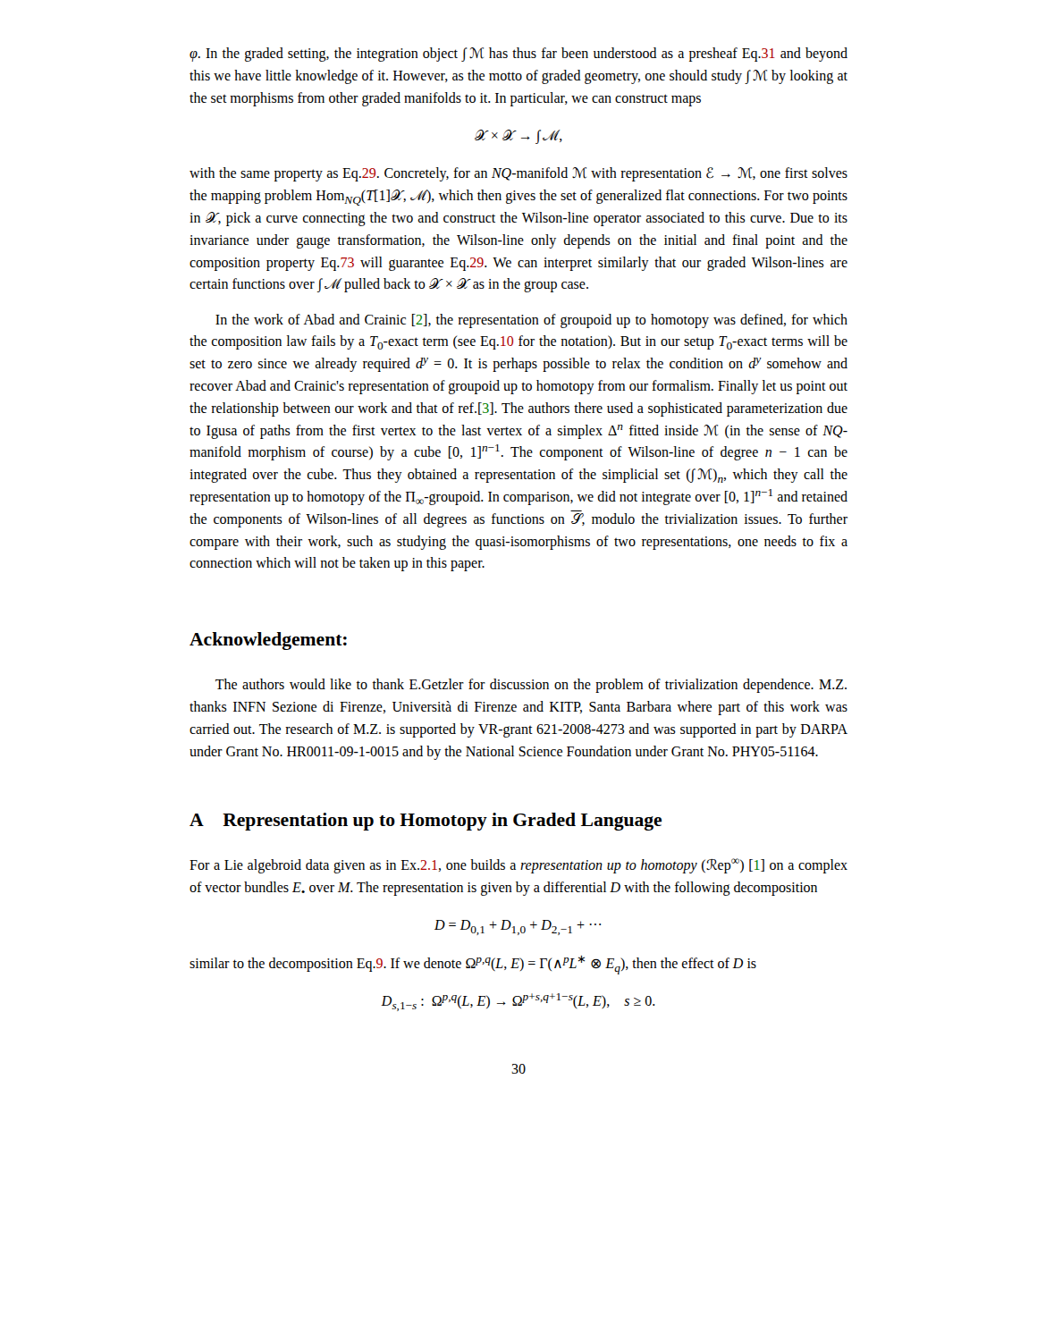φ. In the graded setting, the integration object ∫ ℳ has thus far been understood as a presheaf Eq.31 and beyond this we have little knowledge of it. However, as the motto of graded geometry, one should study ∫ ℳ by looking at the set morphisms from other graded manifolds to it. In particular, we can construct maps
𝒳 × 𝒳 → ∫ ℳ,
with the same property as Eq.29. Concretely, for an NQ-manifold ℳ with representation ℰ → ℳ, one first solves the mapping problem HomNQ(T[1]𝒳, ℳ), which then gives the set of generalized flat connections. For two points in 𝒳, pick a curve connecting the two and construct the Wilson-line operator associated to this curve. Due to its invariance under gauge transformation, the Wilson-line only depends on the initial and final point and the composition property Eq.73 will guarantee Eq.29. We can interpret similarly that our graded Wilson-lines are certain functions over ∫ ℳ pulled back to 𝒳 × 𝒳 as in the group case.
In the work of Abad and Crainic [2], the representation of groupoid up to homotopy was defined, for which the composition law fails by a T0-exact term (see Eq.10 for the notation). But in our setup T0-exact terms will be set to zero since we already required dy = 0. It is perhaps possible to relax the condition on dy somehow and recover Abad and Crainic's representation of groupoid up to homotopy from our formalism. Finally let us point out the relationship between our work and that of ref.[3]. The authors there used a sophisticated parameterization due to Igusa of paths from the first vertex to the last vertex of a simplex Δn fitted inside ℳ (in the sense of NQ-manifold morphism of course) by a cube [0, 1]n−1. The component of Wilson-line of degree n − 1 can be integrated over the cube. Thus they obtained a representation of the simplicial set (∫ ℳ)n, which they call the representation up to homotopy of the Π∞-groupoid. In comparison, we did not integrate over [0, 1]n−1 and retained the components of Wilson-lines of all degrees as functions on 𝒮, modulo the trivialization issues. To further compare with their work, such as studying the quasi-isomorphisms of two representations, one needs to fix a connection which will not be taken up in this paper.
Acknowledgement:
The authors would like to thank E.Getzler for discussion on the problem of trivialization dependence. M.Z. thanks INFN Sezione di Firenze, Università di Firenze and KITP, Santa Barbara where part of this work was carried out. The research of M.Z. is supported by VR-grant 621-2008-4273 and was supported in part by DARPA under Grant No. HR0011-09-1-0015 and by the National Science Foundation under Grant No. PHY05-51164.
A Representation up to Homotopy in Graded Language
For a Lie algebroid data given as in Ex.2.1, one builds a representation up to homotopy (ℛep∞) [1] on a complex of vector bundles E• over M. The representation is given by a differential D with the following decomposition
D = D0,1 + D1,0 + D2,−1 + ···
similar to the decomposition Eq.9. If we denote Ωp,q(L, E) = Γ(∧pL∗ ⊗ Eq), then the effect of D is
Ds,1−s : Ωp,q(L, E) → Ωp+s,q+1−s(L, E), s ≥ 0.
30